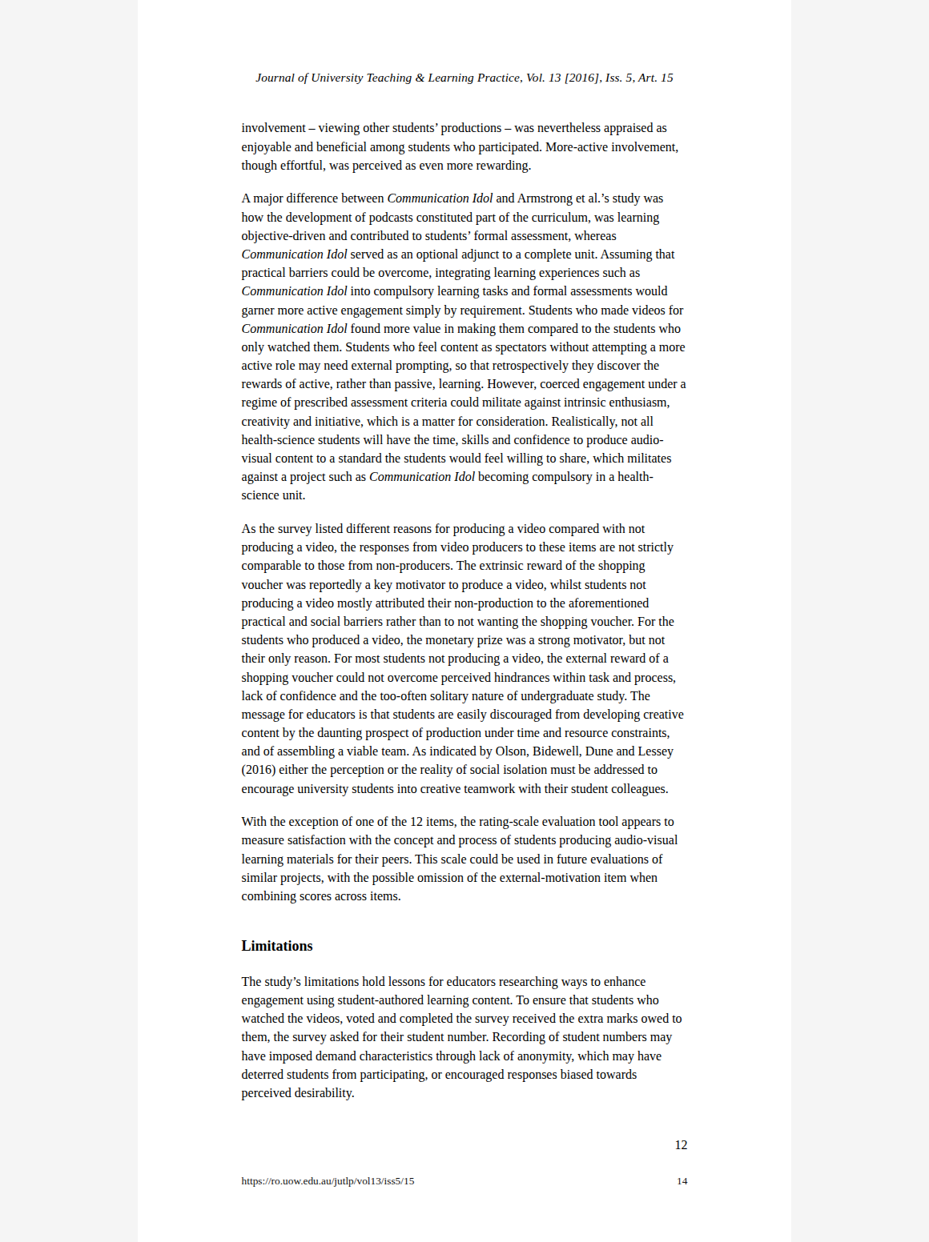Journal of University Teaching & Learning Practice, Vol. 13 [2016], Iss. 5, Art. 15
involvement – viewing other students’ productions – was nevertheless appraised as enjoyable and beneficial among students who participated. More-active involvement, though effortful, was perceived as even more rewarding.
A major difference between Communication Idol and Armstrong et al.’s study was how the development of podcasts constituted part of the curriculum, was learning objective-driven and contributed to students’ formal assessment, whereas Communication Idol served as an optional adjunct to a complete unit. Assuming that practical barriers could be overcome, integrating learning experiences such as Communication Idol into compulsory learning tasks and formal assessments would garner more active engagement simply by requirement. Students who made videos for Communication Idol found more value in making them compared to the students who only watched them. Students who feel content as spectators without attempting a more active role may need external prompting, so that retrospectively they discover the rewards of active, rather than passive, learning. However, coerced engagement under a regime of prescribed assessment criteria could militate against intrinsic enthusiasm, creativity and initiative, which is a matter for consideration. Realistically, not all health-science students will have the time, skills and confidence to produce audio-visual content to a standard the students would feel willing to share, which militates against a project such as Communication Idol becoming compulsory in a health-science unit.
As the survey listed different reasons for producing a video compared with not producing a video, the responses from video producers to these items are not strictly comparable to those from non-producers. The extrinsic reward of the shopping voucher was reportedly a key motivator to produce a video, whilst students not producing a video mostly attributed their non-production to the aforementioned practical and social barriers rather than to not wanting the shopping voucher. For the students who produced a video, the monetary prize was a strong motivator, but not their only reason. For most students not producing a video, the external reward of a shopping voucher could not overcome perceived hindrances within task and process, lack of confidence and the too-often solitary nature of undergraduate study. The message for educators is that students are easily discouraged from developing creative content by the daunting prospect of production under time and resource constraints, and of assembling a viable team. As indicated by Olson, Bidewell, Dune and Lessey (2016) either the perception or the reality of social isolation must be addressed to encourage university students into creative teamwork with their student colleagues.
With the exception of one of the 12 items, the rating-scale evaluation tool appears to measure satisfaction with the concept and process of students producing audio-visual learning materials for their peers. This scale could be used in future evaluations of similar projects, with the possible omission of the external-motivation item when combining scores across items.
Limitations
The study’s limitations hold lessons for educators researching ways to enhance engagement using student-authored learning content. To ensure that students who watched the videos, voted and completed the survey received the extra marks owed to them, the survey asked for their student number. Recording of student numbers may have imposed demand characteristics through lack of anonymity, which may have deterred students from participating, or encouraged responses biased towards perceived desirability.
12
https://ro.uow.edu.au/jutlp/vol13/iss5/15 14